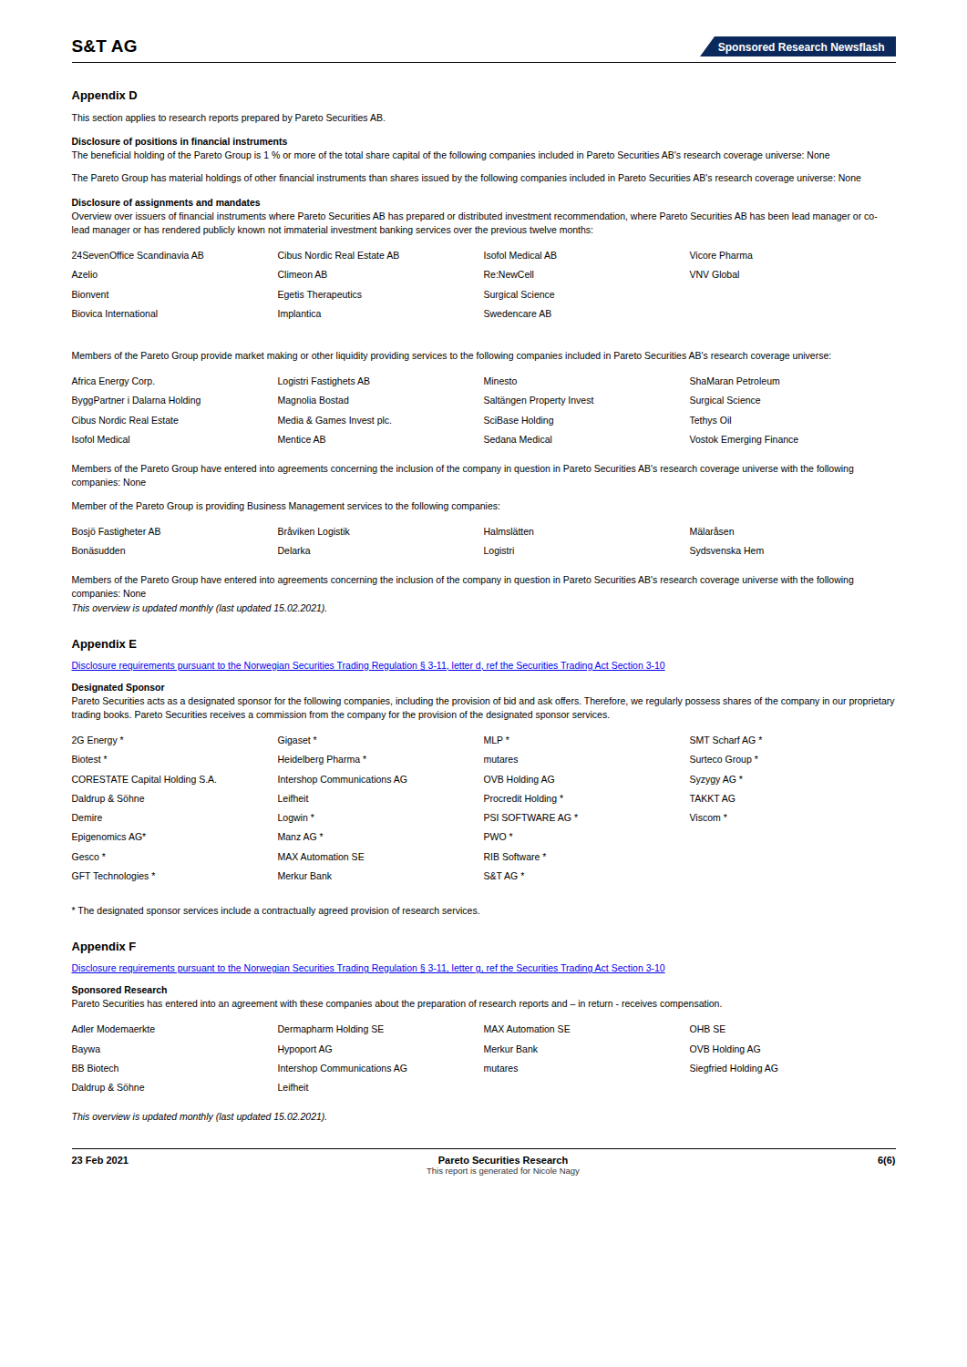S&T AG
Sponsored Research Newsflash
Appendix D
This section applies to research reports prepared by Pareto Securities AB.
Disclosure of positions in financial instruments
The beneficial holding of the Pareto Group is 1 % or more of the total share capital of the following companies included in Pareto Securities AB's research coverage universe: None
The Pareto Group has material holdings of other financial instruments than shares issued by the following companies included in Pareto Securities AB's research coverage universe: None
Disclosure of assignments and mandates
Overview over issuers of financial instruments where Pareto Securities AB has prepared or distributed investment recommendation, where Pareto Securities AB has been lead manager or co-lead manager or has rendered publicly known not immaterial investment banking services over the previous twelve months:
| 24SevenOffice Scandinavia AB | Cibus Nordic Real Estate AB | Isofol Medical AB | Vicore Pharma |
| Azelio | Climeon AB | Re:NewCell | VNV Global |
| Bionvent | Egetis Therapeutics | Surgical Science | |
| Biovica International | Implantica | Swedencare AB | |
Members of the Pareto Group provide market making or other liquidity providing services to the following companies included in Pareto Securities AB's research coverage universe:
| Africa Energy Corp. | Logistri Fastighets AB | Minesto | ShaMaran Petroleum |
| ByggPartner i Dalarna Holding | Magnolia Bostad | Saltängen Property Invest | Surgical Science |
| Cibus Nordic Real Estate | Media & Games Invest plc. | SciBase Holding | Tethys Oil |
| Isofol Medical | Mentice AB | Sedana Medical | Vostok Emerging Finance |
Members of the Pareto Group have entered into agreements concerning the inclusion of the company in question in Pareto Securities AB's research coverage universe with the following companies: None
Member of the Pareto Group is providing Business Management services to the following companies:
| Bosjö Fastigheter AB | Bråviken Logistik | Halmslätten | Mälaråsen |
| Bonäsudden | Delarka | Logistri | Sydsvenska Hem |
Members of the Pareto Group have entered into agreements concerning the inclusion of the company in question in Pareto Securities AB's research coverage universe with the following companies: None
This overview is updated monthly (last updated 15.02.2021).
Appendix E
Disclosure requirements pursuant to the Norwegian Securities Trading Regulation § 3-11, letter d, ref the Securities Trading Act Section 3-10
Designated Sponsor
Pareto Securities acts as a designated sponsor for the following companies, including the provision of bid and ask offers. Therefore, we regularly possess shares of the company in our proprietary trading books. Pareto Securities receives a commission from the company for the provision of the designated sponsor services.
| 2G Energy * | Gigaset * | MLP * | SMT Scharf AG * |
| Biotest * | Heidelberg Pharma * | mutares | Surteco Group * |
| CORESTATE Capital Holding S.A. | Intershop Communications AG | OVB Holding AG | Syzygy AG * |
| Daldrup & Söhne | Leifheit | Procredit Holding * | TAKKT AG |
| Demire | Logwin * | PSI SOFTWARE AG * | Viscom * |
| Epigenomics AG* | Manz AG * | PWO * | |
| Gesco * | MAX Automation SE | RIB Software * | |
| GFT Technologies * | Merkur Bank | S&T AG * | |
* The designated sponsor services include a contractually agreed provision of research services.
Appendix F
Disclosure requirements pursuant to the Norwegian Securities Trading Regulation § 3-11, letter g, ref the Securities Trading Act Section 3-10
Sponsored Research
Pareto Securities has entered into an agreement with these companies about the preparation of research reports and – in return - receives compensation.
| Adler Modemaerkte | Dermapharm Holding SE | MAX Automation SE | OHB SE |
| Baywa | Hypoport AG | Merkur Bank | OVB Holding AG |
| BB Biotech | Intershop Communications AG | mutares | Siegfried Holding AG |
| Daldrup & Söhne | Leifheit | | |
This overview is updated monthly (last updated 15.02.2021).
23 Feb 2021
Pareto Securities Research
This report is generated for Nicole Nagy
6(6)